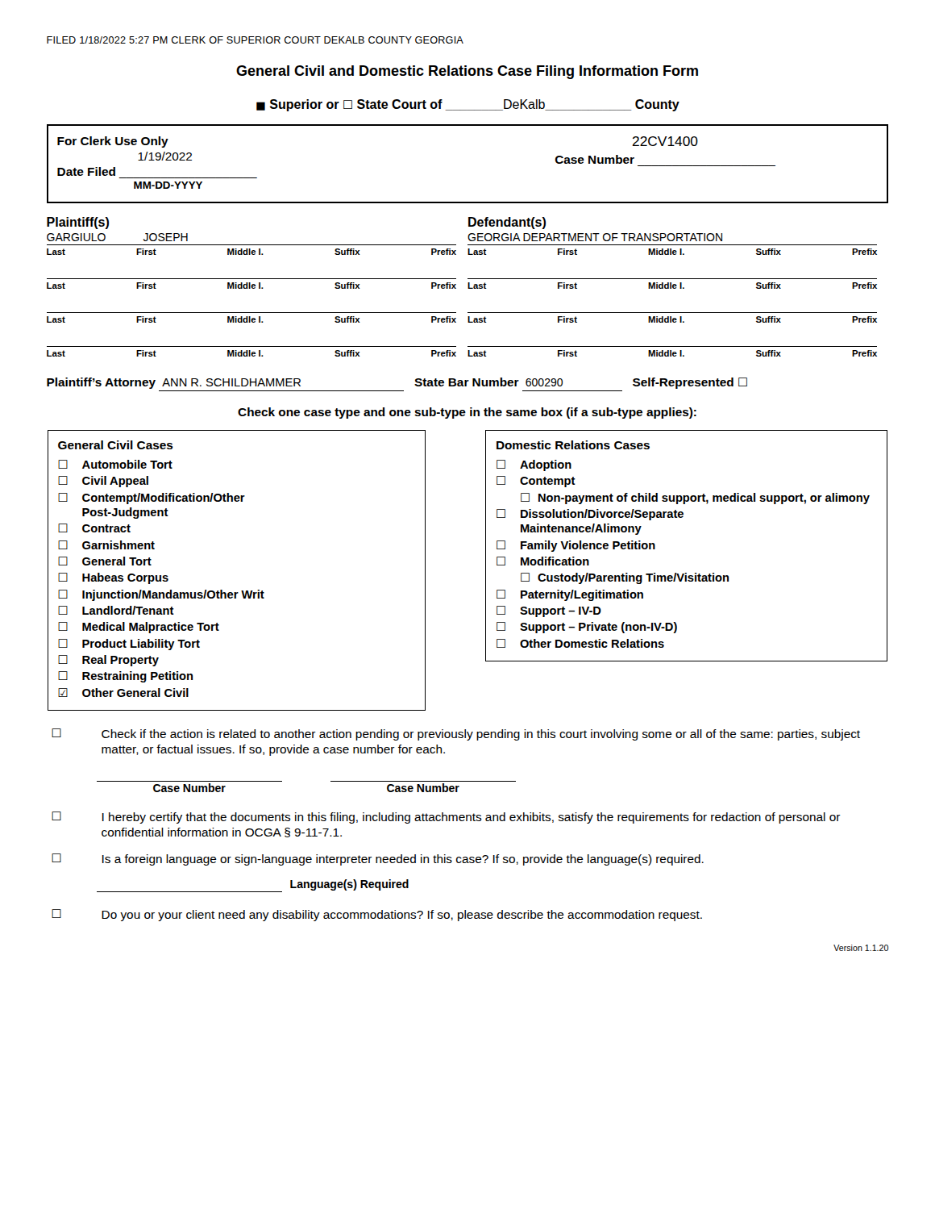FILED 1/18/2022 5:27 PM CLERK OF SUPERIOR COURT DEKALB COUNTY GEORGIA
General Civil and Domestic Relations Case Filing Information Form
■ Superior or ☐ State Court of ________DeKalb____________ County
| For Clerk Use Only 1/19/2022 Date Filed ____________________ MM-DD-YYYY | 22CV1400 Case Number ____________________ |
| Plaintiff(s) GARGIULO JOSEPH Last First Middle I. Suffix Prefix Last First Middle I. Suffix Prefix Last First Middle I. Suffix Prefix Last First Middle I. Suffix Prefix | Defendant(s) GEORGIA DEPARTMENT OF TRANSPORTATION Last First Middle I. Suffix Prefix Last First Middle I. Suffix Prefix Last First Middle I. Suffix Prefix Last First Middle I. Suffix Prefix |
Plaintiff’s Attorney ANN R. SCHILDHAMMER State Bar Number 600290 Self-Represented ☐
Check one case type and one sub-type in the same box (if a sub-type applies):
| General Civil Cases ☐ Automobile Tort ☐ Civil Appeal ☐ Contempt/Modification/Other Post-Judgment ☐ Contract ☐ Garnishment ☐ General Tort ☐ Habeas Corpus ☐ Injunction/Mandamus/Other Writ ☐ Landlord/Tenant ☐ Medical Malpractice Tort ☐ Product Liability Tort ☐ Real Property ☐ Restraining Petition ☑ Other General Civil | | Domestic Relations Cases ☐ Adoption ☐ Contempt ☐ Non-payment of child support, medical support, or alimony ☐ Dissolution/Divorce/Separate Maintenance/Alimony ☐ Family Violence Petition ☐ Modification ☐ Custody/Parenting Time/Visitation ☐ Paternity/Legitimation ☐ Support – IV-D ☐ Support – Private (non-IV-D) ☐ Other Domestic Relations |
☐
Check if the action is related to another action pending or previously pending in this court involving some or all of the same: parties, subject matter, or factual issues. If so, provide a case number for each.
Case Number
Case Number
☐
I hereby certify that the documents in this filing, including attachments and exhibits, satisfy the requirements for redaction of personal or confidential information in OCGA § 9-11-7.1.
☐
Is a foreign language or sign-language interpreter needed in this case? If so, provide the language(s) required.
Language(s) Required
☐
Do you or your client need any disability accommodations? If so, please describe the accommodation request.
Version 1.1.20